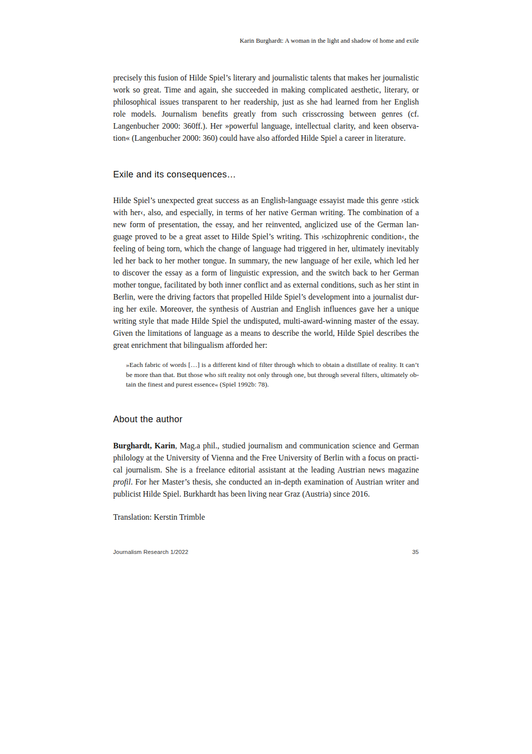Karin Burghardt: A woman in the light and shadow of home and exile
precisely this fusion of Hilde Spiel’s literary and journalistic talents that makes her journalistic work so great. Time and again, she succeeded in making complicated aesthetic, literary, or philosophical issues transparent to her readership, just as she had learned from her English role models. Journalism benefits greatly from such crisscrossing between genres (cf. Langenbucher 2000: 360ff.). Her »powerful language, intellectual clarity, and keen observation« (Langenbucher 2000: 360) could have also afforded Hilde Spiel a career in literature.
Exile and its consequences…
Hilde Spiel’s unexpected great success as an English-language essayist made this genre ›stick with her‹, also, and especially, in terms of her native German writing. The combination of a new form of presentation, the essay, and her reinvented, anglicized use of the German language proved to be a great asset to Hilde Spiel’s writing. This ›schizophrenic condition‹, the feeling of being torn, which the change of language had triggered in her, ultimately inevitably led her back to her mother tongue. In summary, the new language of her exile, which led her to discover the essay as a form of linguistic expression, and the switch back to her German mother tongue, facilitated by both inner conflict and as external conditions, such as her stint in Berlin, were the driving factors that propelled Hilde Spiel’s development into a journalist during her exile. Moreover, the synthesis of Austrian and English influences gave her a unique writing style that made Hilde Spiel the undisputed, multi-award-winning master of the essay. Given the limitations of language as a means to describe the world, Hilde Spiel describes the great enrichment that bilingualism afforded her:
»Each fabric of words […] is a different kind of filter through which to obtain a distillate of reality. It can’t be more than that. But those who sift reality not only through one, but through several filters, ultimately obtain the finest and purest essence« (Spiel 1992b: 78).
About the author
Burghardt, Karin, Mag.a phil., studied journalism and communication science and German philology at the University of Vienna and the Free University of Berlin with a focus on practical journalism. She is a freelance editorial assistant at the leading Austrian news magazine profil. For her Master’s thesis, she conducted an in-depth examination of Austrian writer and publicist Hilde Spiel. Burkhardt has been living near Graz (Austria) since 2016.
Translation: Kerstin Trimble
Journalism Research 1/2022
35